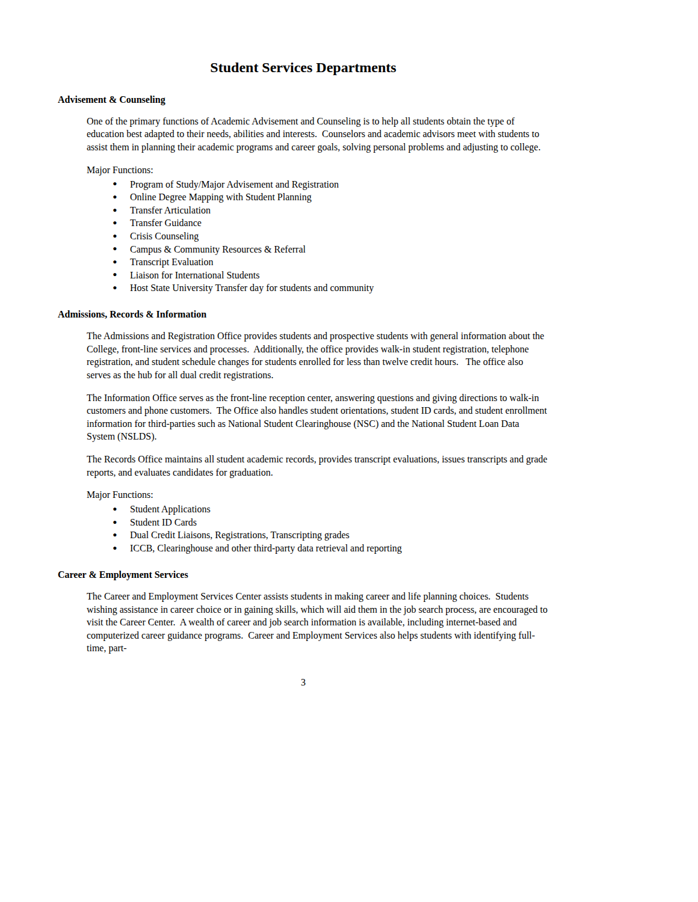Student Services Departments
Advisement & Counseling
One of the primary functions of Academic Advisement and Counseling is to help all students obtain the type of education best adapted to their needs, abilities and interests. Counselors and academic advisors meet with students to assist them in planning their academic programs and career goals, solving personal problems and adjusting to college.
Major Functions:
Program of Study/Major Advisement and Registration
Online Degree Mapping with Student Planning
Transfer Articulation
Transfer Guidance
Crisis Counseling
Campus & Community Resources & Referral
Transcript Evaluation
Liaison for International Students
Host State University Transfer day for students and community
Admissions, Records & Information
The Admissions and Registration Office provides students and prospective students with general information about the College, front-line services and processes. Additionally, the office provides walk-in student registration, telephone registration, and student schedule changes for students enrolled for less than twelve credit hours. The office also serves as the hub for all dual credit registrations.
The Information Office serves as the front-line reception center, answering questions and giving directions to walk-in customers and phone customers. The Office also handles student orientations, student ID cards, and student enrollment information for third-parties such as National Student Clearinghouse (NSC) and the National Student Loan Data System (NSLDS).
The Records Office maintains all student academic records, provides transcript evaluations, issues transcripts and grade reports, and evaluates candidates for graduation.
Major Functions:
Student Applications
Student ID Cards
Dual Credit Liaisons, Registrations, Transcripting grades
ICCB, Clearinghouse and other third-party data retrieval and reporting
Career & Employment Services
The Career and Employment Services Center assists students in making career and life planning choices. Students wishing assistance in career choice or in gaining skills, which will aid them in the job search process, are encouraged to visit the Career Center. A wealth of career and job search information is available, including internet-based and computerized career guidance programs. Career and Employment Services also helps students with identifying full-time, part-
3